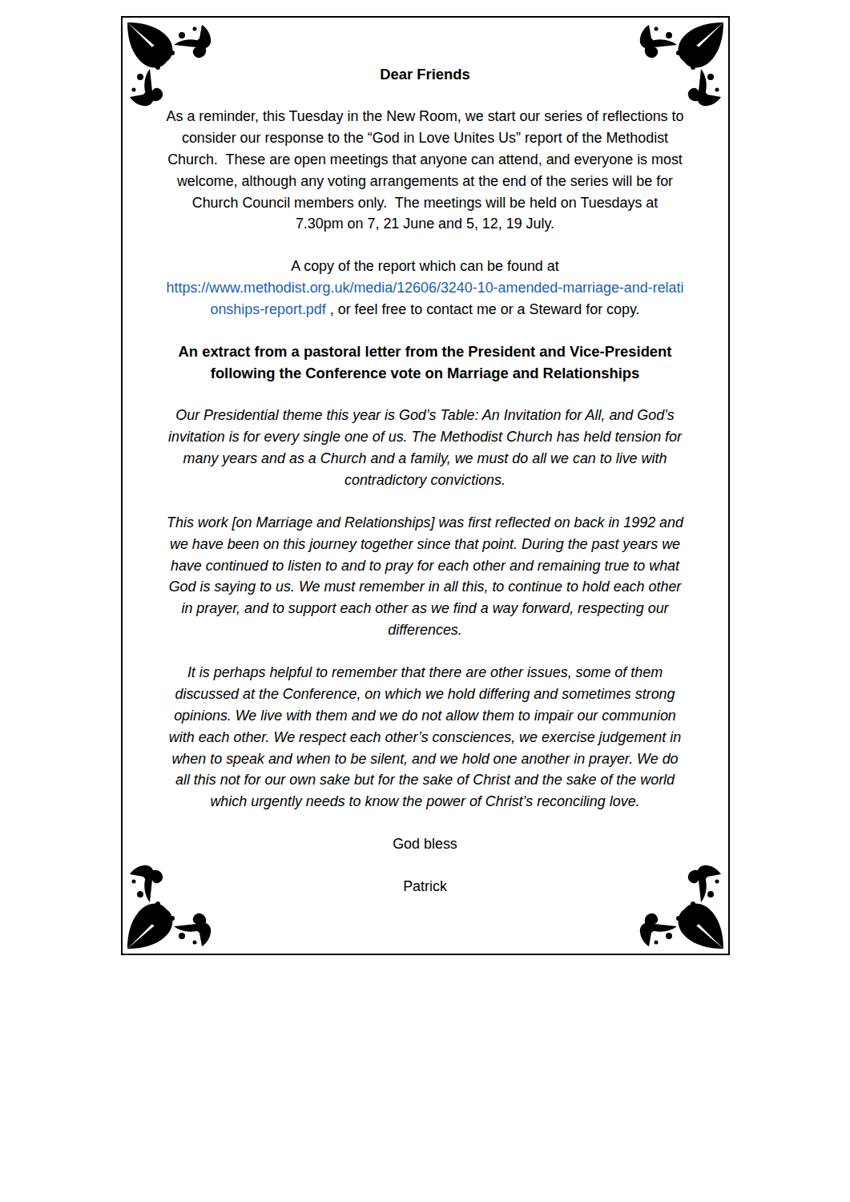Dear Friends
As a reminder, this Tuesday in the New Room, we start our series of reflections to consider our response to the “God in Love Unites Us” report of the Methodist Church. These are open meetings that anyone can attend, and everyone is most welcome, although any voting arrangements at the end of the series will be for Church Council members only. The meetings will be held on Tuesdays at 7.30pm on 7, 21 June and 5, 12, 19 July.
A copy of the report which can be found at
https://www.methodist.org.uk/media/12606/3240-10-amended-marriage-and-relationships-report.pdf , or feel free to contact me or a Steward for copy.
An extract from a pastoral letter from the President and Vice-President following the Conference vote on Marriage and Relationships
Our Presidential theme this year is God’s Table: An Invitation for All, and God’s invitation is for every single one of us. The Methodist Church has held tension for many years and as a Church and a family, we must do all we can to live with contradictory convictions.
This work [on Marriage and Relationships] was first reflected on back in 1992 and we have been on this journey together since that point. During the past years we have continued to listen to and to pray for each other and remaining true to what God is saying to us. We must remember in all this, to continue to hold each other in prayer, and to support each other as we find a way forward, respecting our differences.
It is perhaps helpful to remember that there are other issues, some of them discussed at the Conference, on which we hold differing and sometimes strong opinions. We live with them and we do not allow them to impair our communion with each other. We respect each other’s consciences, we exercise judgement in when to speak and when to be silent, and we hold one another in prayer. We do all this not for our own sake but for the sake of Christ and the sake of the world which urgently needs to know the power of Christ’s reconciling love.
God bless
Patrick